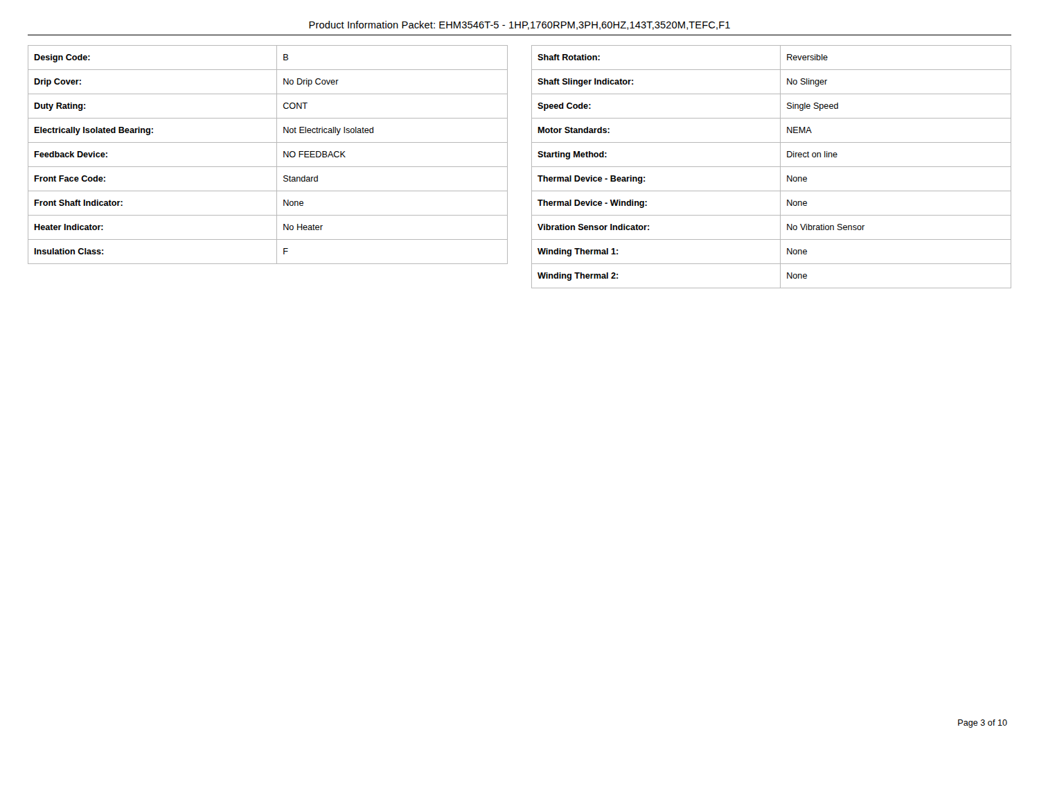Product Information Packet: EHM3546T-5 - 1HP,1760RPM,3PH,60HZ,143T,3520M,TEFC,F1
| Design Code: | B |
| Drip Cover: | No Drip Cover |
| Duty Rating: | CONT |
| Electrically Isolated Bearing: | Not Electrically Isolated |
| Feedback Device: | NO FEEDBACK |
| Front Face Code: | Standard |
| Front Shaft Indicator: | None |
| Heater Indicator: | No Heater |
| Insulation Class: | F |
| Shaft Rotation: | Reversible |
| Shaft Slinger Indicator: | No Slinger |
| Speed Code: | Single Speed |
| Motor Standards: | NEMA |
| Starting Method: | Direct on line |
| Thermal Device - Bearing: | None |
| Thermal Device - Winding: | None |
| Vibration Sensor Indicator: | No Vibration Sensor |
| Winding Thermal 1: | None |
| Winding Thermal 2: | None |
Page 3 of 10